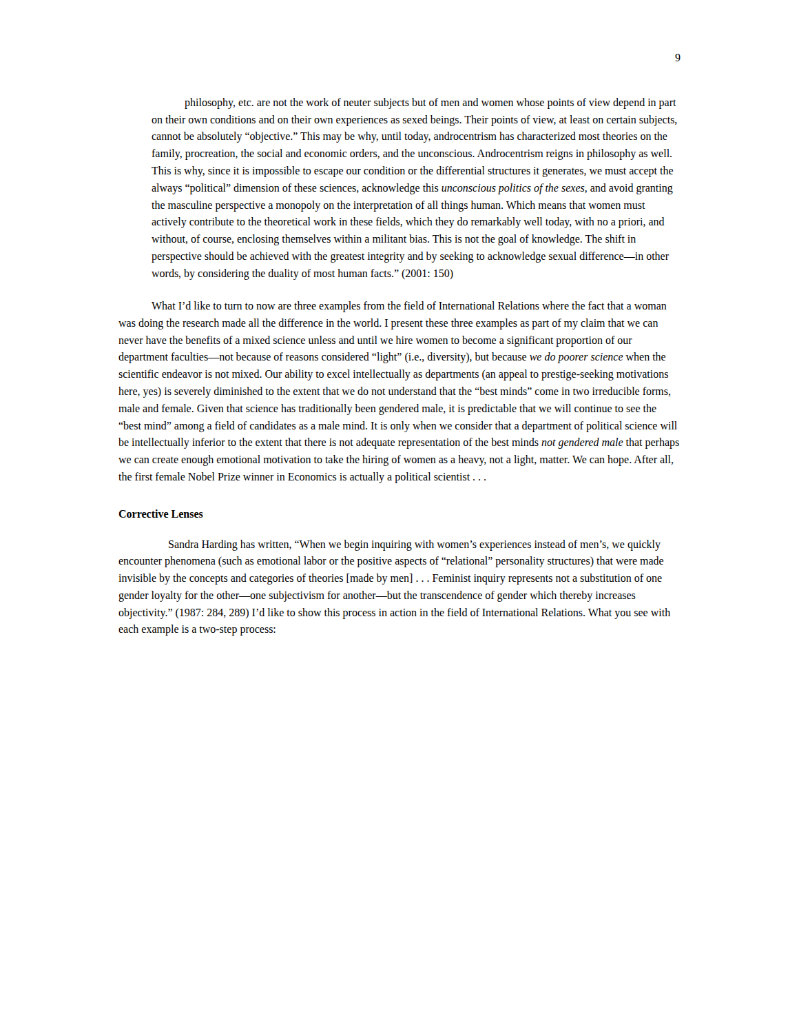9
philosophy, etc. are not the work of neuter subjects but of men and women whose points of view depend in part on their own conditions and on their own experiences as sexed beings. Their points of view, at least on certain subjects, cannot be absolutely “objective.” This may be why, until today, androcentrism has characterized most theories on the family, procreation, the social and economic orders, and the unconscious. Androcentrism reigns in philosophy as well. This is why, since it is impossible to escape our condition or the differential structures it generates, we must accept the always “political” dimension of these sciences, acknowledge this unconscious politics of the sexes, and avoid granting the masculine perspective a monopoly on the interpretation of all things human. Which means that women must actively contribute to the theoretical work in these fields, which they do remarkably well today, with no a priori, and without, of course, enclosing themselves within a militant bias. This is not the goal of knowledge. The shift in perspective should be achieved with the greatest integrity and by seeking to acknowledge sexual difference—in other words, by considering the duality of most human facts.” (2001: 150)
What I’d like to turn to now are three examples from the field of International Relations where the fact that a woman was doing the research made all the difference in the world. I present these three examples as part of my claim that we can never have the benefits of a mixed science unless and until we hire women to become a significant proportion of our department faculties—not because of reasons considered “light” (i.e., diversity), but because we do poorer science when the scientific endeavor is not mixed. Our ability to excel intellectually as departments (an appeal to prestige-seeking motivations here, yes) is severely diminished to the extent that we do not understand that the “best minds” come in two irreducible forms, male and female. Given that science has traditionally been gendered male, it is predictable that we will continue to see the “best mind” among a field of candidates as a male mind. It is only when we consider that a department of political science will be intellectually inferior to the extent that there is not adequate representation of the best minds not gendered male that perhaps we can create enough emotional motivation to take the hiring of women as a heavy, not a light, matter. We can hope. After all, the first female Nobel Prize winner in Economics is actually a political scientist . . .
Corrective Lenses
Sandra Harding has written, “When we begin inquiring with women’s experiences instead of men’s, we quickly encounter phenomena (such as emotional labor or the positive aspects of “relational” personality structures) that were made invisible by the concepts and categories of theories [made by men] . . . Feminist inquiry represents not a substitution of one gender loyalty for the other—one subjectivism for another—but the transcendence of gender which thereby increases objectivity.” (1987: 284, 289) I’d like to show this process in action in the field of International Relations. What you see with each example is a two-step process: